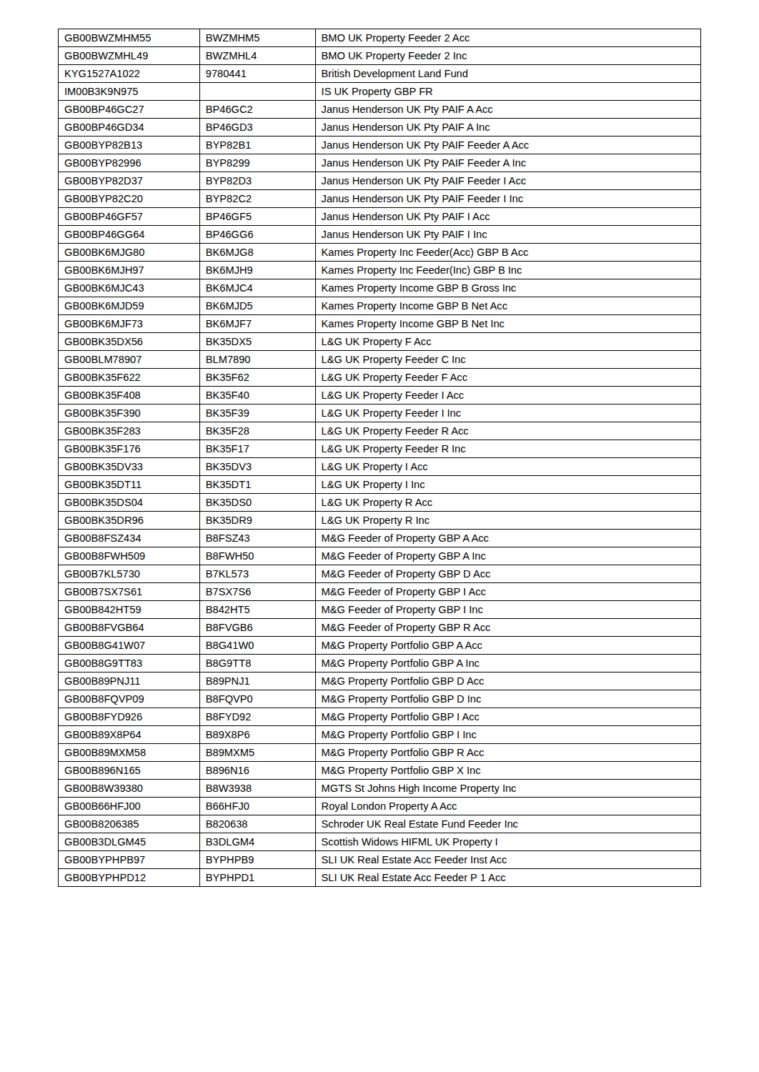| GB00BWZMHM55 | BWZMHM5 | BMO UK Property Feeder 2 Acc |
| GB00BWZMHL49 | BWZMHL4 | BMO UK Property Feeder 2 Inc |
| KYG1527A1022 | 9780441 | British Development Land Fund |
| IM00B3K9N975 | | IS UK Property GBP FR |
| GB00BP46GC27 | BP46GC2 | Janus Henderson UK Pty PAIF A Acc |
| GB00BP46GD34 | BP46GD3 | Janus Henderson UK Pty PAIF A Inc |
| GB00BYP82B13 | BYP82B1 | Janus Henderson UK Pty PAIF Feeder A Acc |
| GB00BYP82996 | BYP8299 | Janus Henderson UK Pty PAIF Feeder A Inc |
| GB00BYP82D37 | BYP82D3 | Janus Henderson UK Pty PAIF Feeder I Acc |
| GB00BYP82C20 | BYP82C2 | Janus Henderson UK Pty PAIF Feeder I Inc |
| GB00BP46GF57 | BP46GF5 | Janus Henderson UK Pty PAIF I Acc |
| GB00BP46GG64 | BP46GG6 | Janus Henderson UK Pty PAIF I Inc |
| GB00BK6MJG80 | BK6MJG8 | Kames Property Inc Feeder(Acc) GBP B Acc |
| GB00BK6MJH97 | BK6MJH9 | Kames Property Inc Feeder(Inc) GBP B Inc |
| GB00BK6MJC43 | BK6MJC4 | Kames Property Income GBP B Gross Inc |
| GB00BK6MJD59 | BK6MJD5 | Kames Property Income GBP B Net Acc |
| GB00BK6MJF73 | BK6MJF7 | Kames Property Income GBP B Net Inc |
| GB00BK35DX56 | BK35DX5 | L&G UK Property F Acc |
| GB00BLM78907 | BLM7890 | L&G UK Property Feeder C Inc |
| GB00BK35F622 | BK35F62 | L&G UK Property Feeder F Acc |
| GB00BK35F408 | BK35F40 | L&G UK Property Feeder I Acc |
| GB00BK35F390 | BK35F39 | L&G UK Property Feeder I Inc |
| GB00BK35F283 | BK35F28 | L&G UK Property Feeder R Acc |
| GB00BK35F176 | BK35F17 | L&G UK Property Feeder R Inc |
| GB00BK35DV33 | BK35DV3 | L&G UK Property I Acc |
| GB00BK35DT11 | BK35DT1 | L&G UK Property I Inc |
| GB00BK35DS04 | BK35DS0 | L&G UK Property R Acc |
| GB00BK35DR96 | BK35DR9 | L&G UK Property R Inc |
| GB00B8FSZ434 | B8FSZ43 | M&G Feeder of Property GBP A Acc |
| GB00B8FWH509 | B8FWH50 | M&G Feeder of Property GBP A Inc |
| GB00B7KL5730 | B7KL573 | M&G Feeder of Property GBP D Acc |
| GB00B7SX7S61 | B7SX7S6 | M&G Feeder of Property GBP I Acc |
| GB00B842HT59 | B842HT5 | M&G Feeder of Property GBP I Inc |
| GB00B8FVGB64 | B8FVGB6 | M&G Feeder of Property GBP R Acc |
| GB00B8G41W07 | B8G41W0 | M&G Property Portfolio GBP A Acc |
| GB00B8G9TT83 | B8G9TT8 | M&G Property Portfolio GBP A Inc |
| GB00B89PNJ11 | B89PNJ1 | M&G Property Portfolio GBP D Acc |
| GB00B8FQVP09 | B8FQVP0 | M&G Property Portfolio GBP D Inc |
| GB00B8FYD926 | B8FYD92 | M&G Property Portfolio GBP I Acc |
| GB00B89X8P64 | B89X8P6 | M&G Property Portfolio GBP I Inc |
| GB00B89MXM58 | B89MXM5 | M&G Property Portfolio GBP R Acc |
| GB00B896N165 | B896N16 | M&G Property Portfolio GBP X Inc |
| GB00B8W39380 | B8W3938 | MGTS St Johns High Income Property Inc |
| GB00B66HFJ00 | B66HFJ0 | Royal London Property A Acc |
| GB00B8206385 | B820638 | Schroder UK Real Estate Fund Feeder Inc |
| GB00B3DLGM45 | B3DLGM4 | Scottish Widows HIFML UK Property I |
| GB00BYPHPB97 | BYPHPB9 | SLI UK Real Estate Acc Feeder Inst Acc |
| GB00BYPHPD12 | BYPHPD1 | SLI UK Real Estate Acc Feeder P 1 Acc |